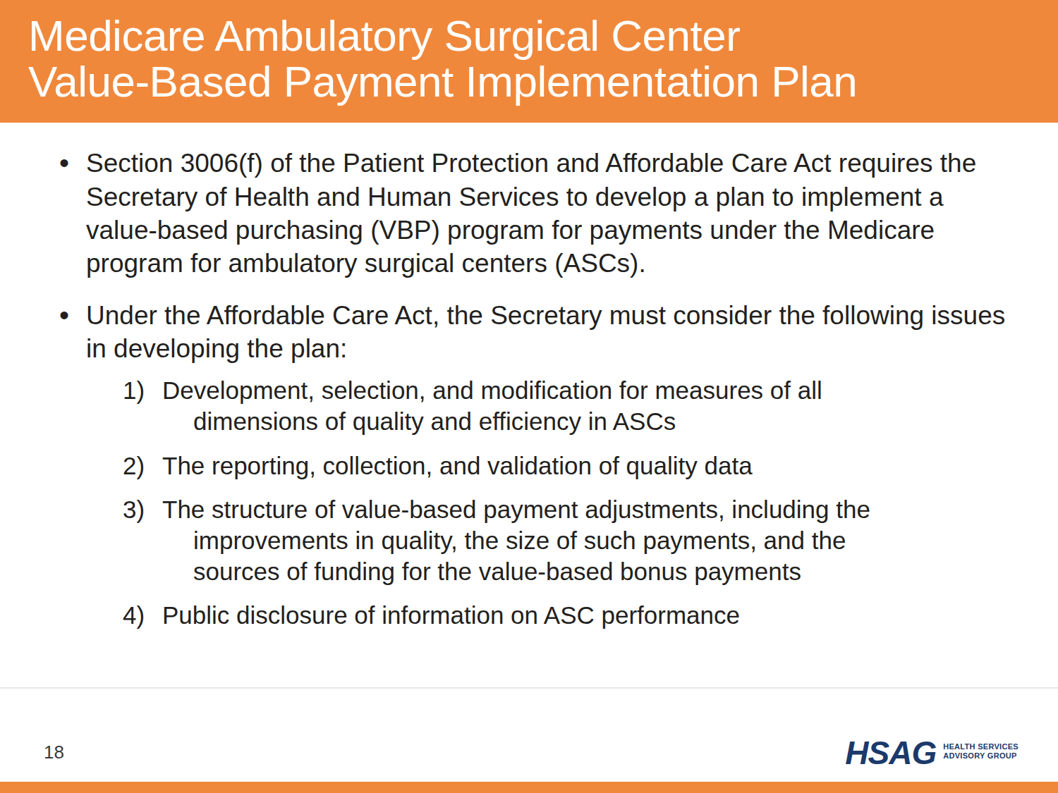Medicare Ambulatory Surgical Center
Value-Based Payment Implementation Plan
Section 3006(f) of the Patient Protection and Affordable Care Act requires the Secretary of Health and Human Services to develop a plan to implement a value-based purchasing (VBP) program for payments under the Medicare program for ambulatory surgical centers (ASCs).
Under the Affordable Care Act, the Secretary must consider the following issues in developing the plan:
Development, selection, and modification for measures of all
dimensions of quality and efficiency in ASCs
The reporting, collection, and validation of quality data
The structure of value-based payment adjustments, including the
improvements in quality, the size of such payments, and the
sources of funding for the value-based bonus payments
Public disclosure of information on ASC performance
18
HSAG
Health Services
Advisory Group